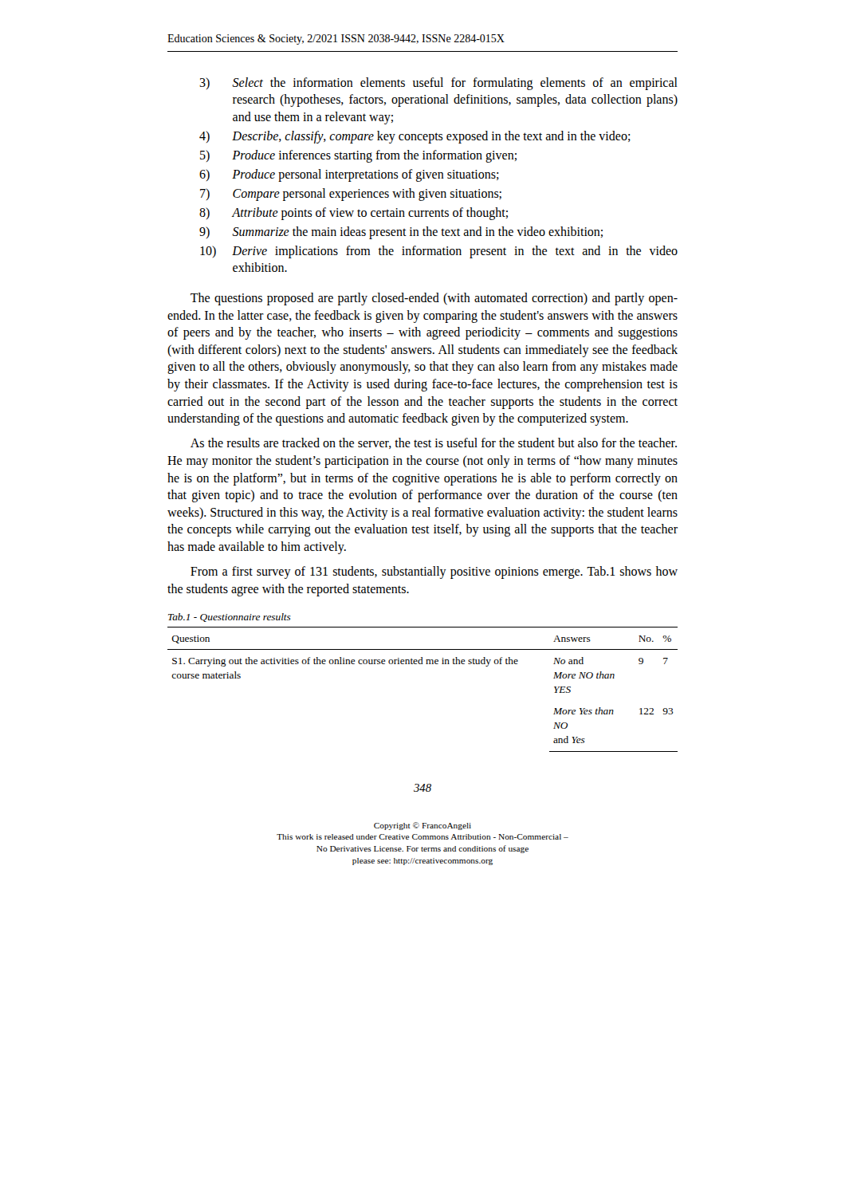Education Sciences & Society, 2/2021 ISSN 2038-9442, ISSNe 2284-015X
3) Select the information elements useful for formulating elements of an empirical research (hypotheses, factors, operational definitions, samples, data collection plans) and use them in a relevant way;
4) Describe, classify, compare key concepts exposed in the text and in the video;
5) Produce inferences starting from the information given;
6) Produce personal interpretations of given situations;
7) Compare personal experiences with given situations;
8) Attribute points of view to certain currents of thought;
9) Summarize the main ideas present in the text and in the video exhibition;
10) Derive implications from the information present in the text and in the video exhibition.
The questions proposed are partly closed-ended (with automated correction) and partly open-ended. In the latter case, the feedback is given by comparing the student's answers with the answers of peers and by the teacher, who inserts – with agreed periodicity – comments and suggestions (with different colors) next to the students' answers. All students can immediately see the feedback given to all the others, obviously anonymously, so that they can also learn from any mistakes made by their classmates. If the Activity is used during face-to-face lectures, the comprehension test is carried out in the second part of the lesson and the teacher supports the students in the correct understanding of the questions and automatic feedback given by the computerized system.
As the results are tracked on the server, the test is useful for the student but also for the teacher. He may monitor the student’s participation in the course (not only in terms of “how many minutes he is on the platform”, but in terms of the cognitive operations he is able to perform correctly on that given topic) and to trace the evolution of performance over the duration of the course (ten weeks). Structured in this way, the Activity is a real formative evaluation activity: the student learns the concepts while carrying out the evaluation test itself, by using all the supports that the teacher has made available to him actively.
From a first survey of 131 students, substantially positive opinions emerge. Tab.1 shows how the students agree with the reported statements.
Tab.1 - Questionnaire results
| Question | Answers | No. | % |
| --- | --- | --- | --- |
| S1. Carrying out the activities of the online course oriented me in the study of the course materials | No and More NO than YES | 9 | 7 |
| More Yes than NO and Yes | 122 | 93 |
348
Copyright © FrancoAngeli
This work is released under Creative Commons Attribution - Non-Commercial –
No Derivatives License. For terms and conditions of usage
please see: http://creativecommons.org